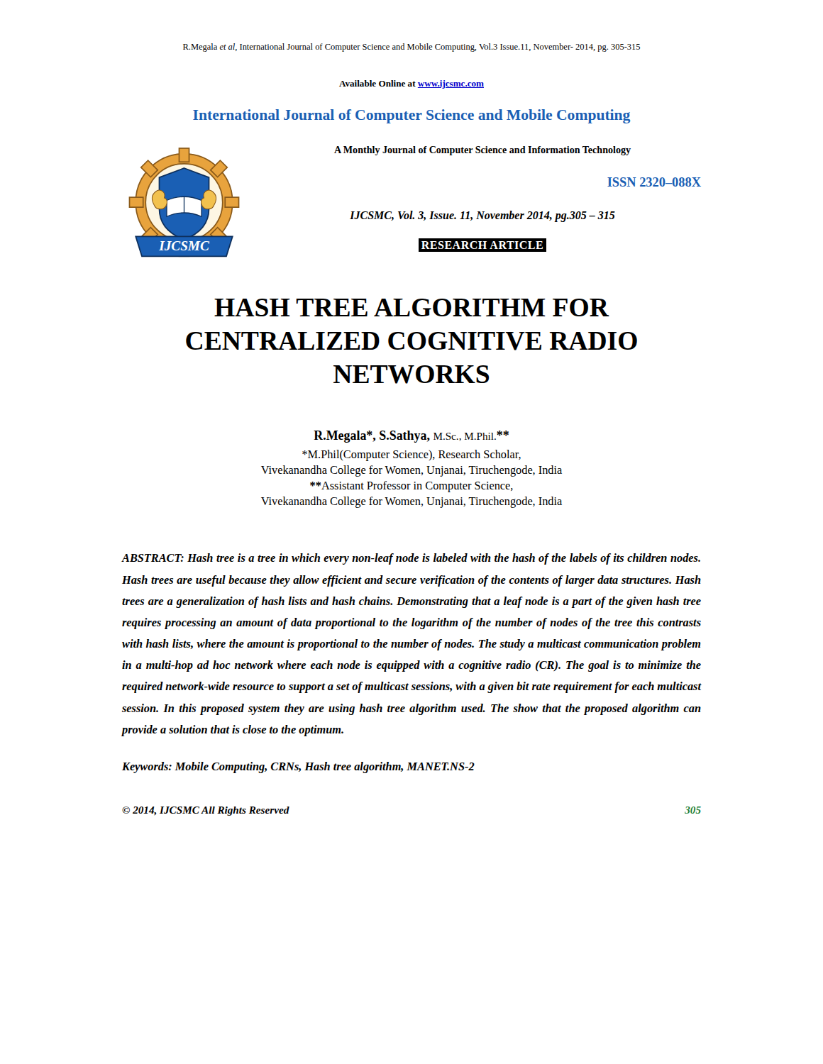R.Megala et al, International Journal of Computer Science and Mobile Computing, Vol.3 Issue.11, November- 2014, pg. 305-315
Available Online at www.ijcsmc.com
International Journal of Computer Science and Mobile Computing
IJCSMC
A Monthly Journal of Computer Science and Information Technology
ISSN 2320–088X
IJCSMC, Vol. 3, Issue. 11, November 2014, pg.305 – 315
RESEARCH ARTICLE
HASH TREE ALGORITHM FOR CENTRALIZED COGNITIVE RADIO NETWORKS
R.Megala*, S.Sathya, M.Sc., M.Phil.**
*M.Phil(Computer Science), Research Scholar,
Vivekanandha College for Women, Unjanai, Tiruchengode, India
**Assistant Professor in Computer Science,
Vivekanandha College for Women, Unjanai, Tiruchengode, India
ABSTRACT: Hash tree is a tree in which every non-leaf node is labeled with the hash of the labels of its children nodes. Hash trees are useful because they allow efficient and secure verification of the contents of larger data structures. Hash trees are a generalization of hash lists and hash chains. Demonstrating that a leaf node is a part of the given hash tree requires processing an amount of data proportional to the logarithm of the number of nodes of the tree this contrasts with hash lists, where the amount is proportional to the number of nodes. The study a multicast communication problem in a multi-hop ad hoc network where each node is equipped with a cognitive radio (CR). The goal is to minimize the required network-wide resource to support a set of multicast sessions, with a given bit rate requirement for each multicast session. In this proposed system they are using hash tree algorithm used. The show that the proposed algorithm can provide a solution that is close to the optimum.
Keywords: Mobile Computing, CRNs, Hash tree algorithm, MANET.NS-2
© 2014, IJCSMC All Rights Reserved 305